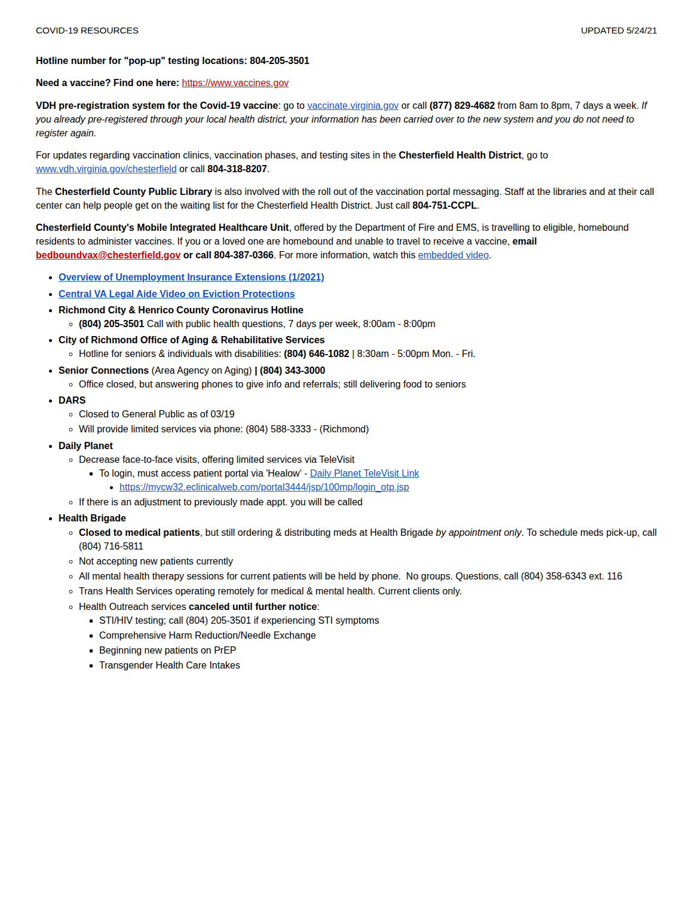COVID-19 RESOURCES UPDATED 5/24/21
Hotline number for "pop-up" testing locations: 804-205-3501
Need a vaccine? Find one here: https://www.vaccines.gov
VDH pre-registration system for the Covid-19 vaccine: go to vaccinate.virginia.gov or call (877) 829-4682 from 8am to 8pm, 7 days a week. If you already pre-registered through your local health district, your information has been carried over to the new system and you do not need to register again.
For updates regarding vaccination clinics, vaccination phases, and testing sites in the Chesterfield Health District, go to www.vdh.virginia.gov/chesterfield or call 804-318-8207.
The Chesterfield County Public Library is also involved with the roll out of the vaccination portal messaging. Staff at the libraries and at their call center can help people get on the waiting list for the Chesterfield Health District. Just call 804-751-CCPL.
Chesterfield County's Mobile Integrated Healthcare Unit, offered by the Department of Fire and EMS, is travelling to eligible, homebound residents to administer vaccines. If you or a loved one are homebound and unable to travel to receive a vaccine, email bedboundvax@chesterfield.gov or call 804-387-0366. For more information, watch this embedded video.
Overview of Unemployment Insurance Extensions (1/2021)
Central VA Legal Aide Video on Eviction Protections
Richmond City & Henrico County Coronavirus Hotline
(804) 205-3501 Call with public health questions, 7 days per week, 8:00am - 8:00pm
City of Richmond Office of Aging & Rehabilitative Services
Hotline for seniors & individuals with disabilities: (804) 646-1082 | 8:30am - 5:00pm Mon. - Fri.
Senior Connections (Area Agency on Aging) | (804) 343-3000
Office closed, but answering phones to give info and referrals; still delivering food to seniors
DARS
Closed to General Public as of 03/19
Will provide limited services via phone: (804) 588-3333 - (Richmond)
Daily Planet
Decrease face-to-face visits, offering limited services via TeleVisit
To login, must access patient portal via 'Healow' - Daily Planet TeleVisit Link
https://mycw32.eclinicalweb.com/portal3444/jsp/100mp/login_otp.jsp
If there is an adjustment to previously made appt. you will be called
Health Brigade
Closed to medical patients, but still ordering & distributing meds at Health Brigade by appointment only. To schedule meds pick-up, call (804) 716-5811
Not accepting new patients currently
All mental health therapy sessions for current patients will be held by phone. No groups. Questions, call (804) 358-6343 ext. 116
Trans Health Services operating remotely for medical & mental health. Current clients only.
Health Outreach services canceled until further notice:
STI/HIV testing; call (804) 205-3501 if experiencing STI symptoms
Comprehensive Harm Reduction/Needle Exchange
Beginning new patients on PrEP
Transgender Health Care Intakes